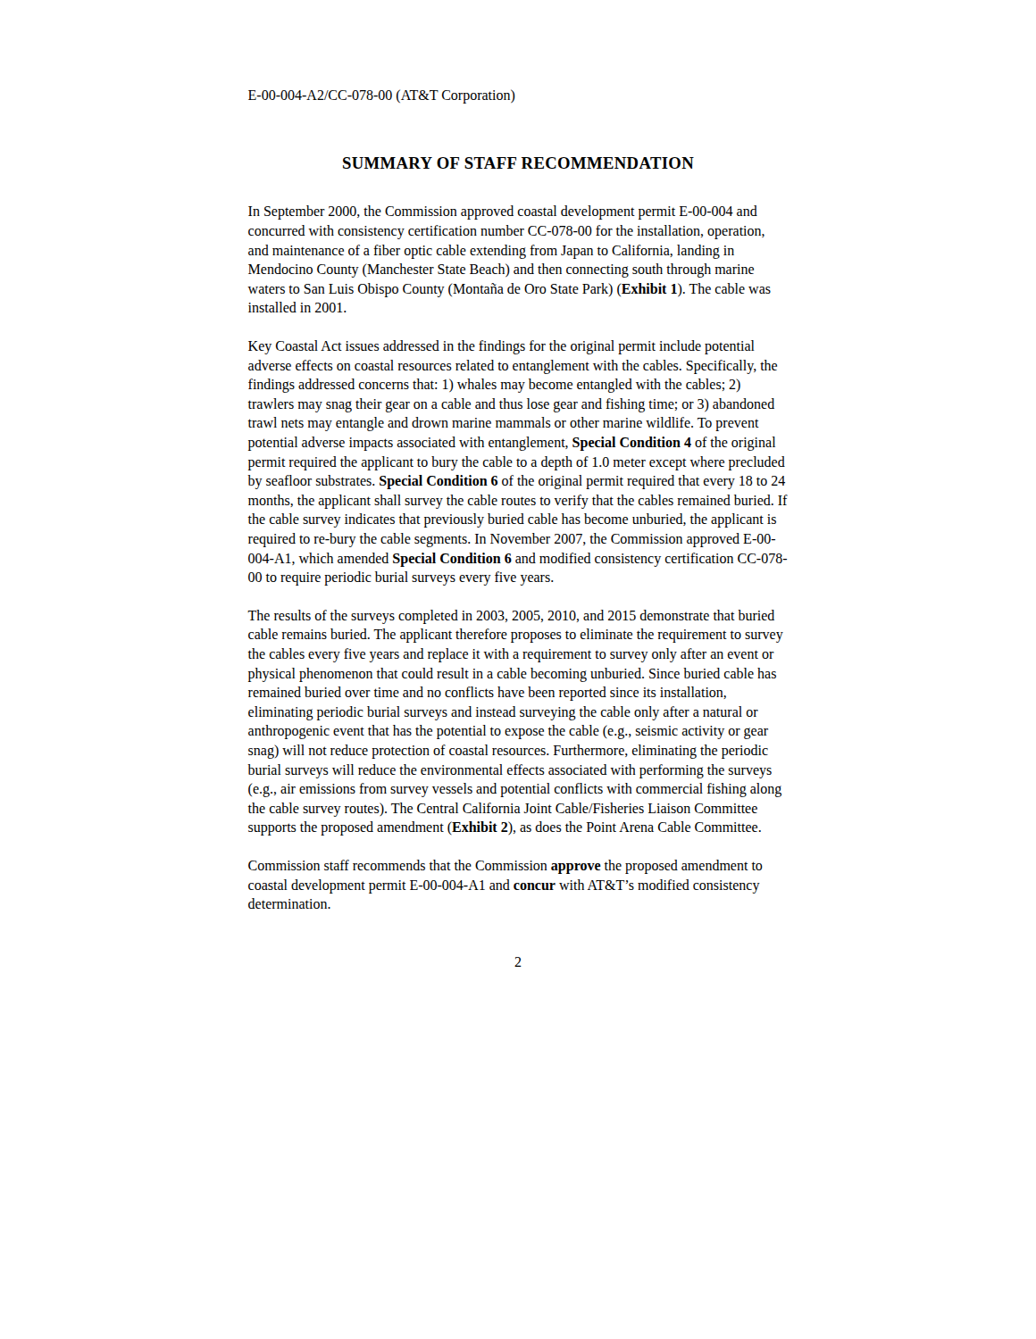E-00-004-A2/CC-078-00 (AT&T Corporation)
SUMMARY OF STAFF RECOMMENDATION
In September 2000, the Commission approved coastal development permit E-00-004 and concurred with consistency certification number CC-078-00 for the installation, operation, and maintenance of a fiber optic cable extending from Japan to California, landing in Mendocino County (Manchester State Beach) and then connecting south through marine waters to San Luis Obispo County (Montaña de Oro State Park) (Exhibit 1). The cable was installed in 2001.
Key Coastal Act issues addressed in the findings for the original permit include potential adverse effects on coastal resources related to entanglement with the cables. Specifically, the findings addressed concerns that: 1) whales may become entangled with the cables; 2) trawlers may snag their gear on a cable and thus lose gear and fishing time; or 3) abandoned trawl nets may entangle and drown marine mammals or other marine wildlife. To prevent potential adverse impacts associated with entanglement, Special Condition 4 of the original permit required the applicant to bury the cable to a depth of 1.0 meter except where precluded by seafloor substrates. Special Condition 6 of the original permit required that every 18 to 24 months, the applicant shall survey the cable routes to verify that the cables remained buried. If the cable survey indicates that previously buried cable has become unburied, the applicant is required to re-bury the cable segments. In November 2007, the Commission approved E-00-004-A1, which amended Special Condition 6 and modified consistency certification CC-078-00 to require periodic burial surveys every five years.
The results of the surveys completed in 2003, 2005, 2010, and 2015 demonstrate that buried cable remains buried. The applicant therefore proposes to eliminate the requirement to survey the cables every five years and replace it with a requirement to survey only after an event or physical phenomenon that could result in a cable becoming unburied. Since buried cable has remained buried over time and no conflicts have been reported since its installation, eliminating periodic burial surveys and instead surveying the cable only after a natural or anthropogenic event that has the potential to expose the cable (e.g., seismic activity or gear snag) will not reduce protection of coastal resources. Furthermore, eliminating the periodic burial surveys will reduce the environmental effects associated with performing the surveys (e.g., air emissions from survey vessels and potential conflicts with commercial fishing along the cable survey routes). The Central California Joint Cable/Fisheries Liaison Committee supports the proposed amendment (Exhibit 2), as does the Point Arena Cable Committee.
Commission staff recommends that the Commission approve the proposed amendment to coastal development permit E-00-004-A1 and concur with AT&T’s modified consistency determination.
2